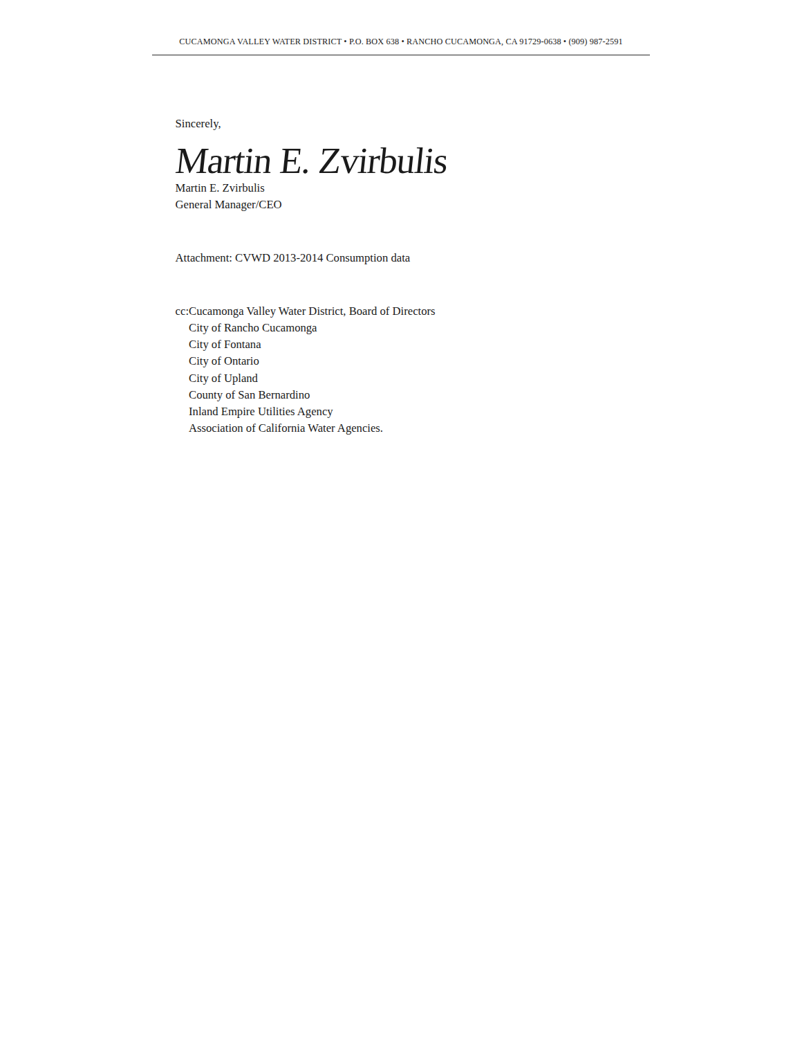CUCAMONGA VALLEY WATER DISTRICT • P.O. BOX 638 • RANCHO CUCAMONGA, CA 91729-0638 • (909) 987-2591
Sincerely,
Martin E. Zvirbulis
Martin E. Zvirbulis
General Manager/CEO
Attachment: CVWD 2013-2014 Consumption data
| cc: | Cucamonga Valley Water District, Board of Directors City of Rancho Cucamonga City of Fontana City of Ontario City of Upland County of San Bernardino Inland Empire Utilities Agency Association of California Water Agencies. |